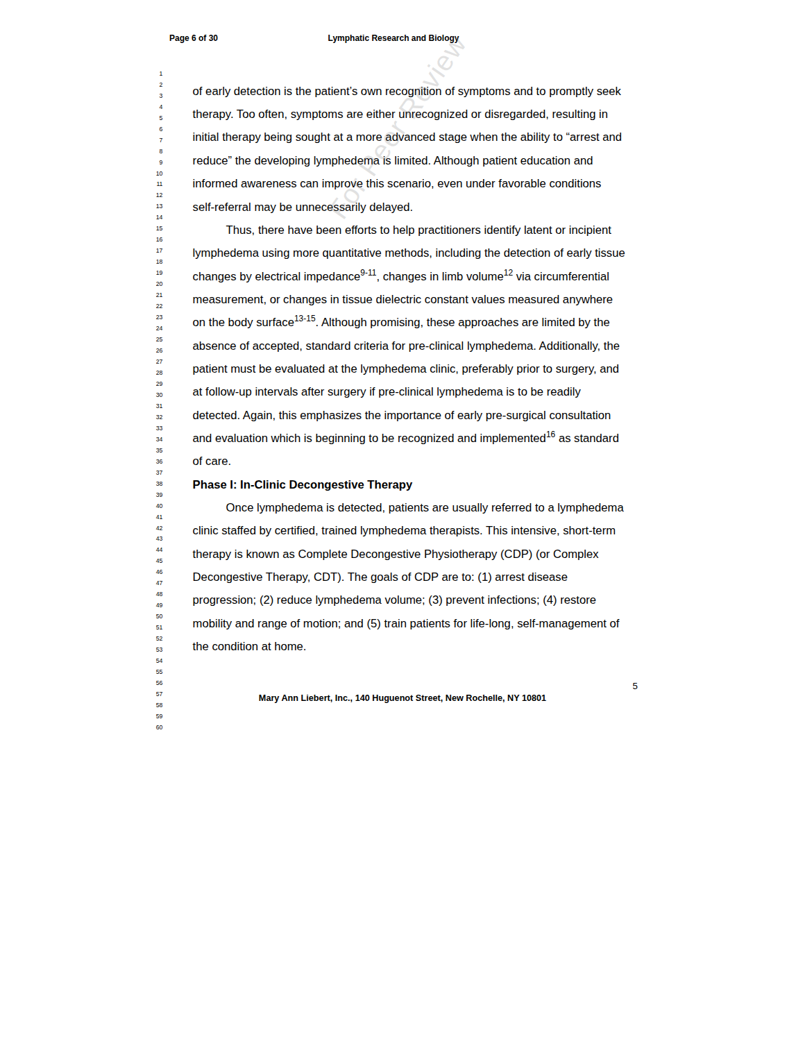Page 6 of 30
Lymphatic Research and Biology
1
2
3
4
5
6
7
8
9
10
11
12
13
14
15
16
17
18
19
20
21
22
23
24
25
26
27
28
29
30
31
32
33
34
35
36
37
38
39
40
41
42
43
44
45
46
47
48
49
50
51
52
53
54
55
56
57
58
59
60
For Peer Review
of early detection is the patient’s own recognition of symptoms and to promptly seek therapy. Too often, symptoms are either unrecognized or disregarded, resulting in initial therapy being sought at a more advanced stage when the ability to “arrest and reduce” the developing lymphedema is limited. Although patient education and informed awareness can improve this scenario, even under favorable conditions self-referral may be unnecessarily delayed.
Thus, there have been efforts to help practitioners identify latent or incipient lymphedema using more quantitative methods, including the detection of early tissue changes by electrical impedance9-11, changes in limb volume12 via circumferential measurement, or changes in tissue dielectric constant values measured anywhere on the body surface13-15. Although promising, these approaches are limited by the absence of accepted, standard criteria for pre-clinical lymphedema. Additionally, the patient must be evaluated at the lymphedema clinic, preferably prior to surgery, and at follow-up intervals after surgery if pre-clinical lymphedema is to be readily detected. Again, this emphasizes the importance of early pre-surgical consultation and evaluation which is beginning to be recognized and implemented16 as standard of care.
Phase I: In-Clinic Decongestive Therapy
Once lymphedema is detected, patients are usually referred to a lymphedema clinic staffed by certified, trained lymphedema therapists. This intensive, short-term therapy is known as Complete Decongestive Physiotherapy (CDP) (or Complex Decongestive Therapy, CDT). The goals of CDP are to: (1) arrest disease progression; (2) reduce lymphedema volume; (3) prevent infections; (4) restore mobility and range of motion; and (5) train patients for life-long, self-management of the condition at home.
Mary Ann Liebert, Inc., 140 Huguenot Street, New Rochelle, NY 10801
5